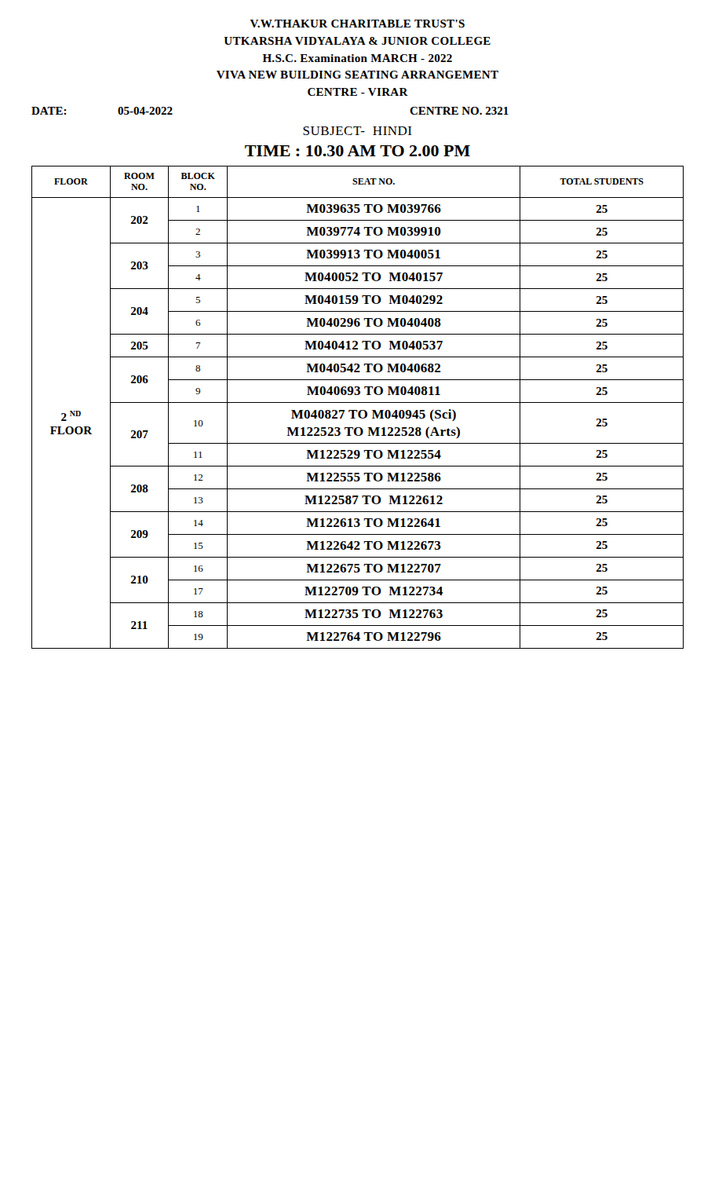V.W.THAKUR CHARITABLE TRUST'S
UTKARSHA VIDYALAYA & JUNIOR COLLEGE
H.S.C. Examination MARCH - 2022
VIVA NEW BUILDING SEATING ARRANGEMENT
CENTRE - VIRAR
DATE: 05-04-2022 CENTRE NO. 2321
SUBJECT- HINDI
TIME : 10.30 AM TO 2.00 PM
| FLOOR | ROOM NO. | BLOCK NO. | SEAT NO. | TOTAL STUDENTS |
| --- | --- | --- | --- | --- |
| 2 ND FLOOR | 202 | 1 | M039635 TO M039766 | 25 |
| 2 | M039774 TO M039910 | 25 |
| 203 | 3 | M039913 TO M040051 | 25 |
| 4 | M040052 TO M040157 | 25 |
| 204 | 5 | M040159 TO M040292 | 25 |
| 6 | M040296 TO M040408 | 25 |
| 205 | 7 | M040412 TO M040537 | 25 |
| 206 | 8 | M040542 TO M040682 | 25 |
| 9 | M040693 TO M040811 | 25 |
| 207 | 10 | M040827 TO M040945 (Sci) M122523 TO M122528 (Arts) | 25 |
| 11 | M122529 TO M122554 | 25 |
| 208 | 12 | M122555 TO M122586 | 25 |
| 13 | M122587 TO M122612 | 25 |
| 209 | 14 | M122613 TO M122641 | 25 |
| 15 | M122642 TO M122673 | 25 |
| 210 | 16 | M122675 TO M122707 | 25 |
| 17 | M122709 TO M122734 | 25 |
| 211 | 18 | M122735 TO M122763 | 25 |
| 19 | M122764 TO M122796 | 25 |